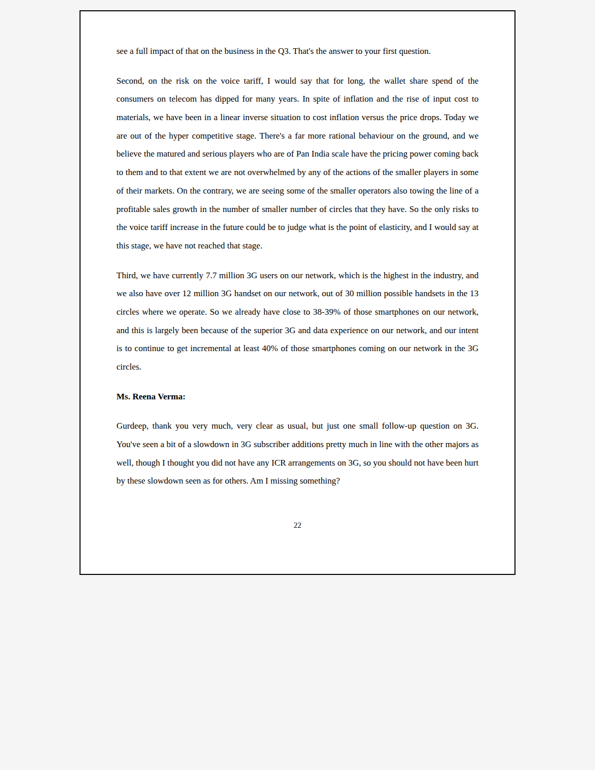see a full impact of that on the business in the Q3. That's the answer to your first question.
Second, on the risk on the voice tariff, I would say that for long, the wallet share spend of the consumers on telecom has dipped for many years. In spite of inflation and the rise of input cost to materials, we have been in a linear inverse situation to cost inflation versus the price drops. Today we are out of the hyper competitive stage. There's a far more rational behaviour on the ground, and we believe the matured and serious players who are of Pan India scale have the pricing power coming back to them and to that extent we are not overwhelmed by any of the actions of the smaller players in some of their markets. On the contrary, we are seeing some of the smaller operators also towing the line of a profitable sales growth in the number of smaller number of circles that they have. So the only risks to the voice tariff increase in the future could be to judge what is the point of elasticity, and I would say at this stage, we have not reached that stage.
Third, we have currently 7.7 million 3G users on our network, which is the highest in the industry, and we also have over 12 million 3G handset on our network, out of 30 million possible handsets in the 13 circles where we operate. So we already have close to 38-39% of those smartphones on our network, and this is largely been because of the superior 3G and data experience on our network, and our intent is to continue to get incremental at least 40% of those smartphones coming on our network in the 3G circles.
Ms. Reena Verma:
Gurdeep, thank you very much, very clear as usual, but just one small follow-up question on 3G. You've seen a bit of a slowdown in 3G subscriber additions pretty much in line with the other majors as well, though I thought you did not have any ICR arrangements on 3G, so you should not have been hurt by these slowdown seen as for others. Am I missing something?
22